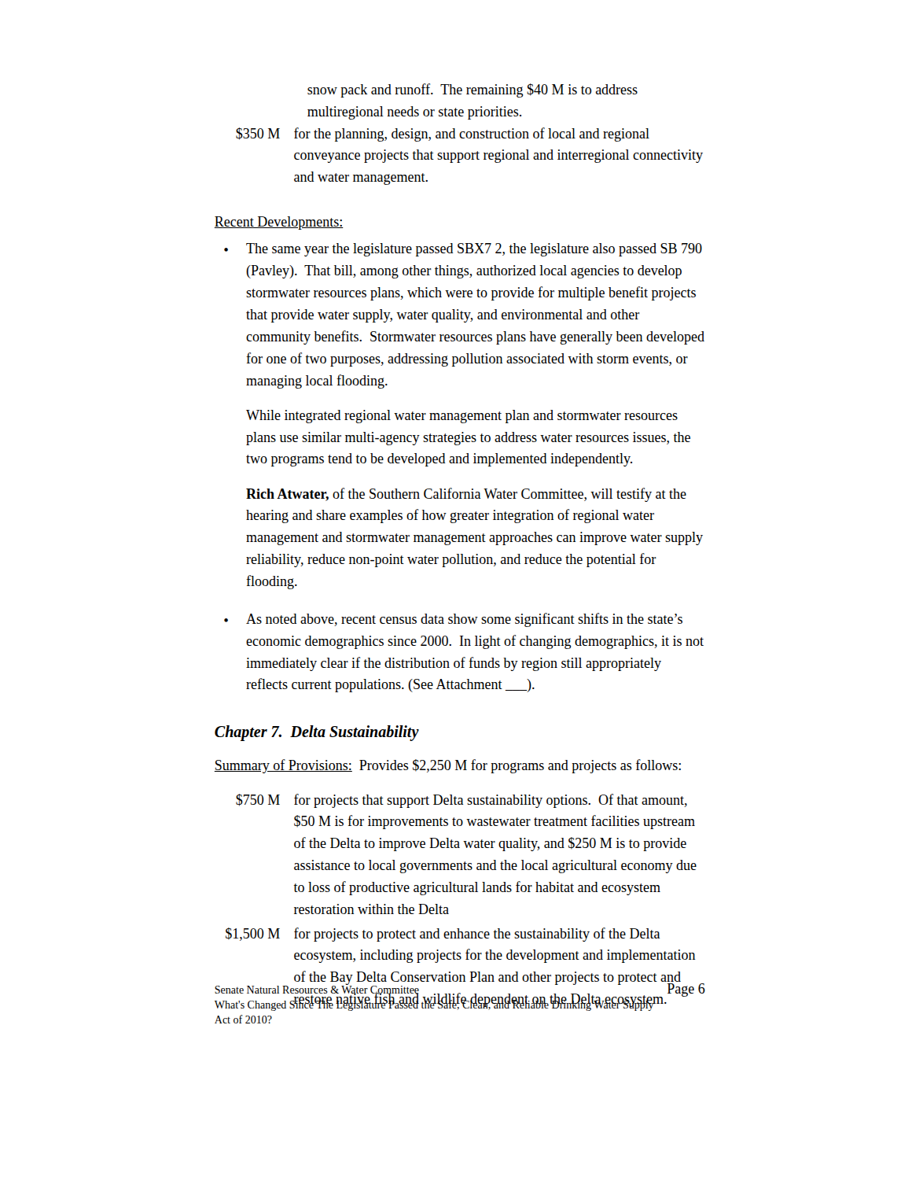snow pack and runoff. The remaining $40 M is to address multiregional needs or state priorities.
$350 M for the planning, design, and construction of local and regional conveyance projects that support regional and interregional connectivity and water management.
Recent Developments:
The same year the legislature passed SBX7 2, the legislature also passed SB 790 (Pavley). That bill, among other things, authorized local agencies to develop stormwater resources plans, which were to provide for multiple benefit projects that provide water supply, water quality, and environmental and other community benefits. Stormwater resources plans have generally been developed for one of two purposes, addressing pollution associated with storm events, or managing local flooding.
While integrated regional water management plan and stormwater resources plans use similar multi-agency strategies to address water resources issues, the two programs tend to be developed and implemented independently.
Rich Atwater, of the Southern California Water Committee, will testify at the hearing and share examples of how greater integration of regional water management and stormwater management approaches can improve water supply reliability, reduce non-point water pollution, and reduce the potential for flooding.
As noted above, recent census data show some significant shifts in the state’s economic demographics since 2000. In light of changing demographics, it is not immediately clear if the distribution of funds by region still appropriately reflects current populations. (See Attachment ___).
Chapter 7. Delta Sustainability
Summary of Provisions: Provides $2,250 M for programs and projects as follows:
$750 M for projects that support Delta sustainability options. Of that amount, $50 M is for improvements to wastewater treatment facilities upstream of the Delta to improve Delta water quality, and $250 M is to provide assistance to local governments and the local agricultural economy due to loss of productive agricultural lands for habitat and ecosystem restoration within the Delta
$1,500 M for projects to protect and enhance the sustainability of the Delta ecosystem, including projects for the development and implementation of the Bay Delta Conservation Plan and other projects to protect and restore native fish and wildlife dependent on the Delta ecosystem.
Page 6 Senate Natural Resources & Water Committee
What's Changed Since The Legislature Passed the Safe, Clean, and Reliable Drinking Water Supply Act of 2010?